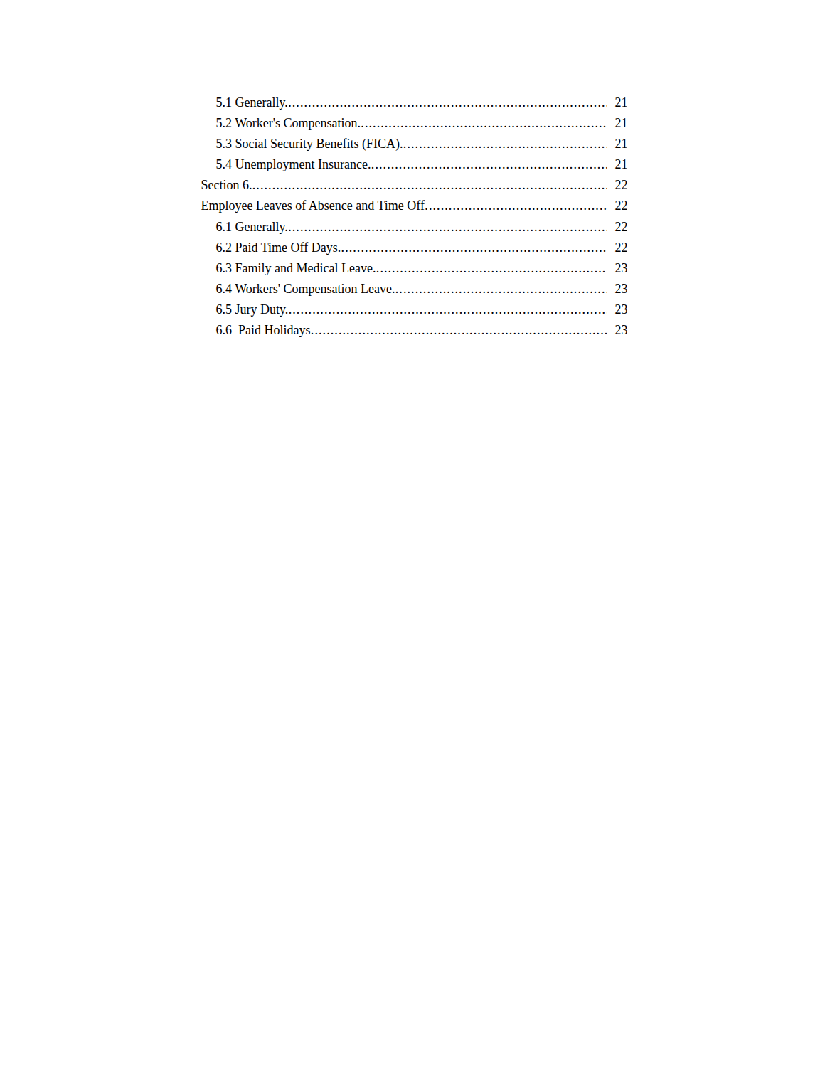5.1 Generally............................................................................................................................ 21
5.2 Worker's Compensation.......................................................................................................... 21
5.3 Social Security Benefits (FICA).......................................................................................... 21
5.4 Unemployment Insurance...................................................................................................... 21
Section 6...................................................................................................................................... 22
Employee Leaves of Absence and Time Off............................................................................. 22
6.1 Generally............................................................................................................................ 22
6.2 Paid Time Off Days.......................................................................................................... 22
6.3 Family and Medical Leave.................................................................................................... 23
6.4 Workers' Compensation Leave............................................................................................ 23
6.5 Jury Duty............................................................................................................................ 23
6.6 Paid Holidays..................................................................................................................... 23